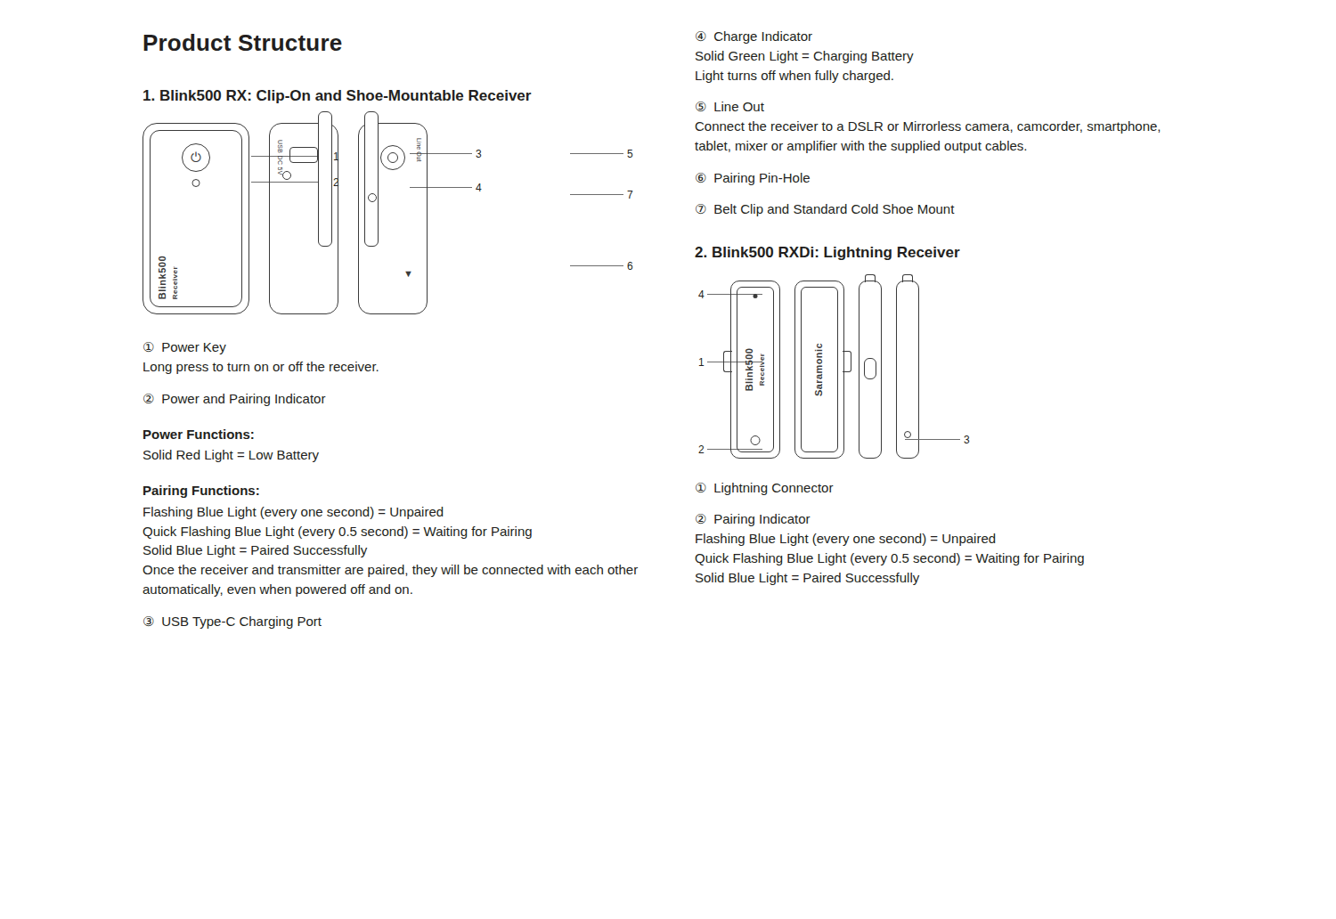Product Structure
1. Blink500 RX: Clip-On and Shoe-Mountable Receiver
Blink500 Receiver
1
2
USB DC 5V
3
4
Line Out
▼
5
7
6
① Power Key
Long press to turn on or off the receiver.
② Power and Pairing Indicator
Power Functions:
Solid Red Light = Low Battery
Pairing Functions:
Flashing Blue Light (every one second) = Unpaired
Quick Flashing Blue Light (every 0.5 second) = Waiting for Pairing
Solid Blue Light = Paired Successfully
Once the receiver and transmitter are paired, they will be connected with each other automatically, even when powered off and on.
③ USB Type-C Charging Port
④ Charge Indicator
Solid Green Light = Charging Battery
Light turns off when fully charged.
⑤ Line Out
Connect the receiver to a DSLR or Mirrorless camera, camcorder, smartphone, tablet, mixer or amplifier with the supplied output cables.
⑥ Pairing Pin-Hole
⑦ Belt Clip and Standard Cold Shoe Mount
2. Blink500 RXDi: Lightning Receiver
4
1
2
Blink500 Receiver
Saramonic
3
① Lightning Connector
② Pairing Indicator
Flashing Blue Light (every one second) = Unpaired
Quick Flashing Blue Light (every 0.5 second) = Waiting for Pairing
Solid Blue Light = Paired Successfully